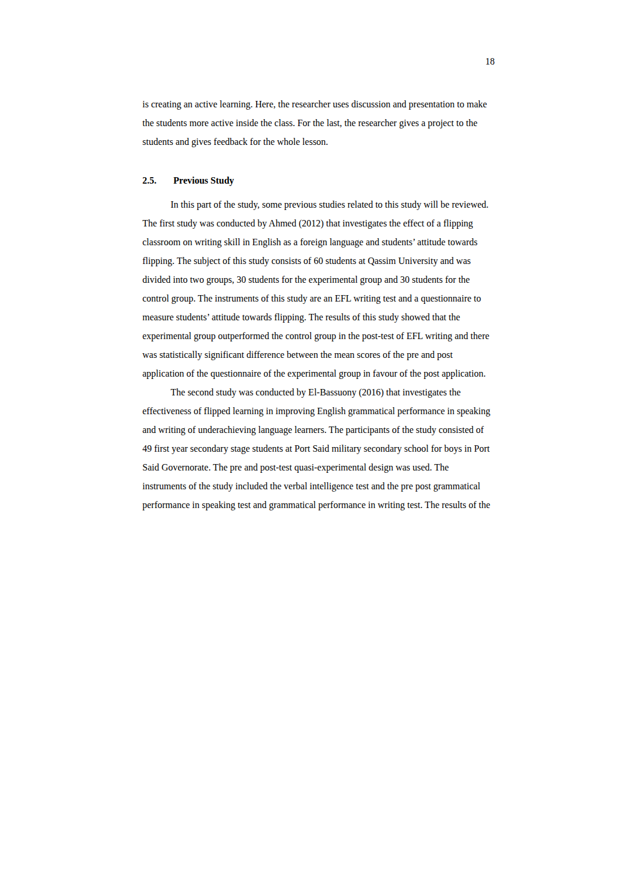18
is creating an active learning. Here, the researcher uses discussion and presentation to make the students more active inside the class. For the last, the researcher gives a project to the students and gives feedback for the whole lesson.
2.5. Previous Study
In this part of the study, some previous studies related to this study will be reviewed. The first study was conducted by Ahmed (2012) that investigates the effect of a flipping classroom on writing skill in English as a foreign language and students’ attitude towards flipping. The subject of this study consists of 60 students at Qassim University and was divided into two groups, 30 students for the experimental group and 30 students for the control group. The instruments of this study are an EFL writing test and a questionnaire to measure students’ attitude towards flipping. The results of this study showed that the experimental group outperformed the control group in the post-test of EFL writing and there was statistically significant difference between the mean scores of the pre and post application of the questionnaire of the experimental group in favour of the post application.
The second study was conducted by El-Bassuony (2016) that investigates the effectiveness of flipped learning in improving English grammatical performance in speaking and writing of underachieving language learners. The participants of the study consisted of 49 first year secondary stage students at Port Said military secondary school for boys in Port Said Governorate. The pre and post-test quasi-experimental design was used. The instruments of the study included the verbal intelligence test and the pre post grammatical performance in speaking test and grammatical performance in writing test. The results of the